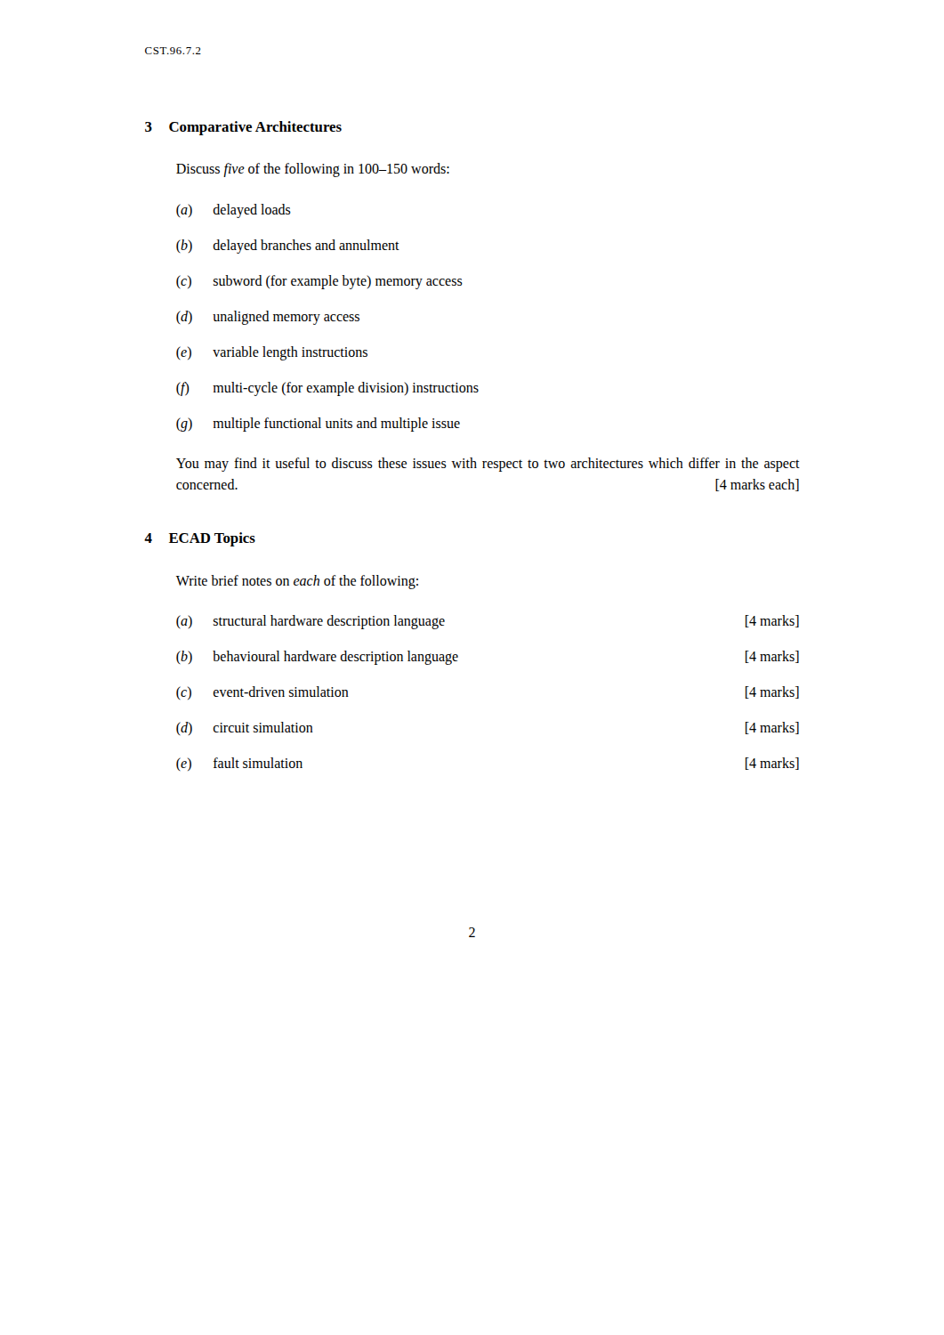CST.96.7.2
3 Comparative Architectures
Discuss five of the following in 100–150 words:
(a) delayed loads
(b) delayed branches and annulment
(c) subword (for example byte) memory access
(d) unaligned memory access
(e) variable length instructions
(f) multi-cycle (for example division) instructions
(g) multiple functional units and multiple issue
You may find it useful to discuss these issues with respect to two architectures which differ in the aspect concerned. [4 marks each]
4 ECAD Topics
Write brief notes on each of the following:
(a) structural hardware description language [4 marks]
(b) behavioural hardware description language [4 marks]
(c) event-driven simulation [4 marks]
(d) circuit simulation [4 marks]
(e) fault simulation [4 marks]
2